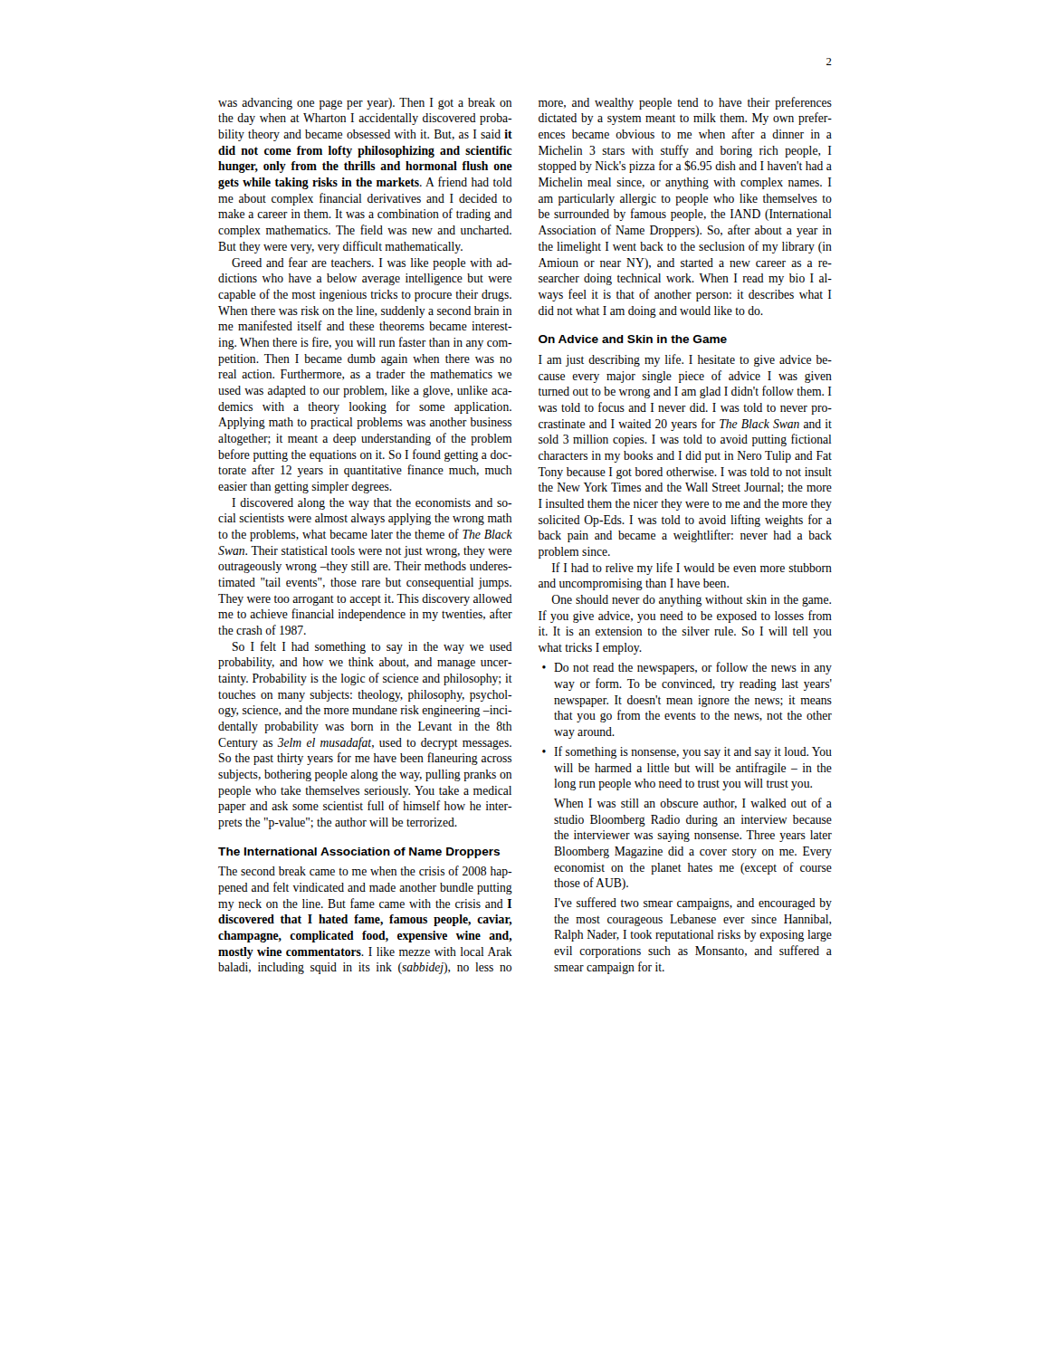2
was advancing one page per year). Then I got a break on the day when at Wharton I accidentally discovered probability theory and became obsessed with it. But, as I said it did not come from lofty philosophizing and scientific hunger, only from the thrills and hormonal flush one gets while taking risks in the markets. A friend had told me about complex financial derivatives and I decided to make a career in them. It was a combination of trading and complex mathematics. The field was new and uncharted. But they were very, very difficult mathematically.
Greed and fear are teachers. I was like people with addictions who have a below average intelligence but were capable of the most ingenious tricks to procure their drugs. When there was risk on the line, suddenly a second brain in me manifested itself and these theorems became interesting. When there is fire, you will run faster than in any competition. Then I became dumb again when there was no real action. Furthermore, as a trader the mathematics we used was adapted to our problem, like a glove, unlike academics with a theory looking for some application. Applying math to practical problems was another business altogether; it meant a deep understanding of the problem before putting the equations on it. So I found getting a doctorate after 12 years in quantitative finance much, much easier than getting simpler degrees.
I discovered along the way that the economists and social scientists were almost always applying the wrong math to the problems, what became later the theme of The Black Swan. Their statistical tools were not just wrong, they were outrageously wrong –they still are. Their methods underestimated "tail events", those rare but consequential jumps. They were too arrogant to accept it. This discovery allowed me to achieve financial independence in my twenties, after the crash of 1987.
So I felt I had something to say in the way we used probability, and how we think about, and manage uncertainty. Probability is the logic of science and philosophy; it touches on many subjects: theology, philosophy, psychology, science, and the more mundane risk engineering –incidentally probability was born in the Levant in the 8th Century as 3elm el musadafat, used to decrypt messages. So the past thirty years for me have been flaneuring across subjects, bothering people along the way, pulling pranks on people who take themselves seriously. You take a medical paper and ask some scientist full of himself how he interprets the "p-value"; the author will be terrorized.
The International Association of Name Droppers
The second break came to me when the crisis of 2008 happened and felt vindicated and made another bundle putting my neck on the line. But fame came with the crisis and I discovered that I hated fame, famous people, caviar, champagne, complicated food, expensive wine and, mostly wine commentators. I like mezze with local Arak baladi, including squid in its ink (sabbidej), no less no more, and wealthy people tend to have their preferences dictated by a system meant to milk them. My own preferences became obvious to me when after a dinner in a Michelin 3 stars with stuffy and boring rich people, I stopped by Nick's pizza for a $6.95 dish and I haven't had a Michelin meal since, or anything with complex names. I am particularly allergic to people who like themselves to be surrounded by famous people, the IAND (International Association of Name Droppers). So, after about a year in the limelight I went back to the seclusion of my library (in Amioun or near NY), and started a new career as a researcher doing technical work. When I read my bio I always feel it is that of another person: it describes what I did not what I am doing and would like to do.
On Advice and Skin in the Game
I am just describing my life. I hesitate to give advice because every major single piece of advice I was given turned out to be wrong and I am glad I didn't follow them. I was told to focus and I never did. I was told to never procrastinate and I waited 20 years for The Black Swan and it sold 3 million copies. I was told to avoid putting fictional characters in my books and I did put in Nero Tulip and Fat Tony because I got bored otherwise. I was told to not insult the New York Times and the Wall Street Journal; the more I insulted them the nicer they were to me and the more they solicited Op-Eds. I was told to avoid lifting weights for a back pain and became a weightlifter: never had a back problem since.
If I had to relive my life I would be even more stubborn and uncompromising than I have been.
One should never do anything without skin in the game. If you give advice, you need to be exposed to losses from it. It is an extension to the silver rule. So I will tell you what tricks I employ.
Do not read the newspapers, or follow the news in any way or form. To be convinced, try reading last years' newspaper. It doesn't mean ignore the news; it means that you go from the events to the news, not the other way around.
If something is nonsense, you say it and say it loud. You will be harmed a little but will be antifragile – in the long run people who need to trust you will trust you.
When I was still an obscure author, I walked out of a studio Bloomberg Radio during an interview because the interviewer was saying nonsense. Three years later Bloomberg Magazine did a cover story on me. Every economist on the planet hates me (except of course those of AUB).
I've suffered two smear campaigns, and encouraged by the most courageous Lebanese ever since Hannibal, Ralph Nader, I took reputational risks by exposing large evil corporations such as Monsanto, and suffered a smear campaign for it.